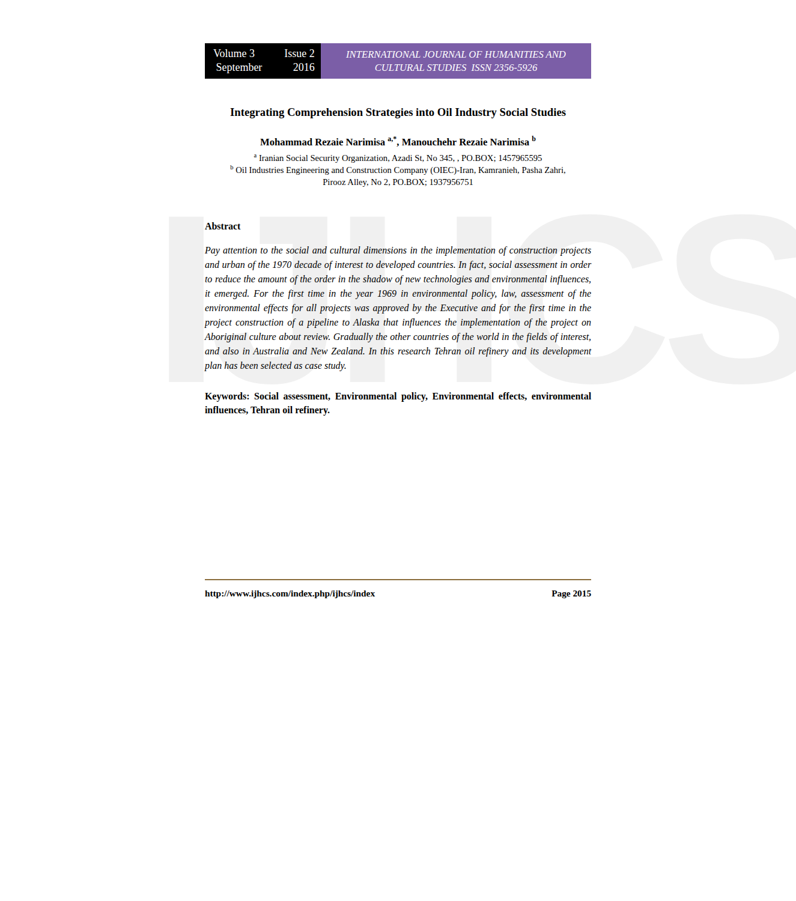IJHCS
Volume 3 Issue 2
September 2016
INTERNATIONAL JOURNAL OF HUMANITIES AND
CULTURAL STUDIES ISSN 2356-5926
Integrating Comprehension Strategies into Oil Industry Social Studies
Mohammad Rezaie Narimisa a,*, Manouchehr Rezaie Narimisa b
a Iranian Social Security Organization, Azadi St, No 345, , PO.BOX; 1457965595
b Oil Industries Engineering and Construction Company (OIEC)-Iran, Kamranieh, Pasha Zahri,
Pirooz Alley, No 2, PO.BOX; 1937956751
Abstract
Pay attention to the social and cultural dimensions in the implementation of construction projects and urban of the 1970 decade of interest to developed countries. In fact, social assessment in order to reduce the amount of the order in the shadow of new technologies and environmental influences, it emerged. For the first time in the year 1969 in environmental policy, law, assessment of the environmental effects for all projects was approved by the Executive and for the first time in the project construction of a pipeline to Alaska that influences the implementation of the project on Aboriginal culture about review. Gradually the other countries of the world in the fields of interest, and also in Australia and New Zealand. In this research Tehran oil refinery and its development plan has been selected as case study.
Keywords: Social assessment, Environmental policy, Environmental effects, environmental influences, Tehran oil refinery.
http://www.ijhcs.com/index.php/ijhcs/index Page 2015